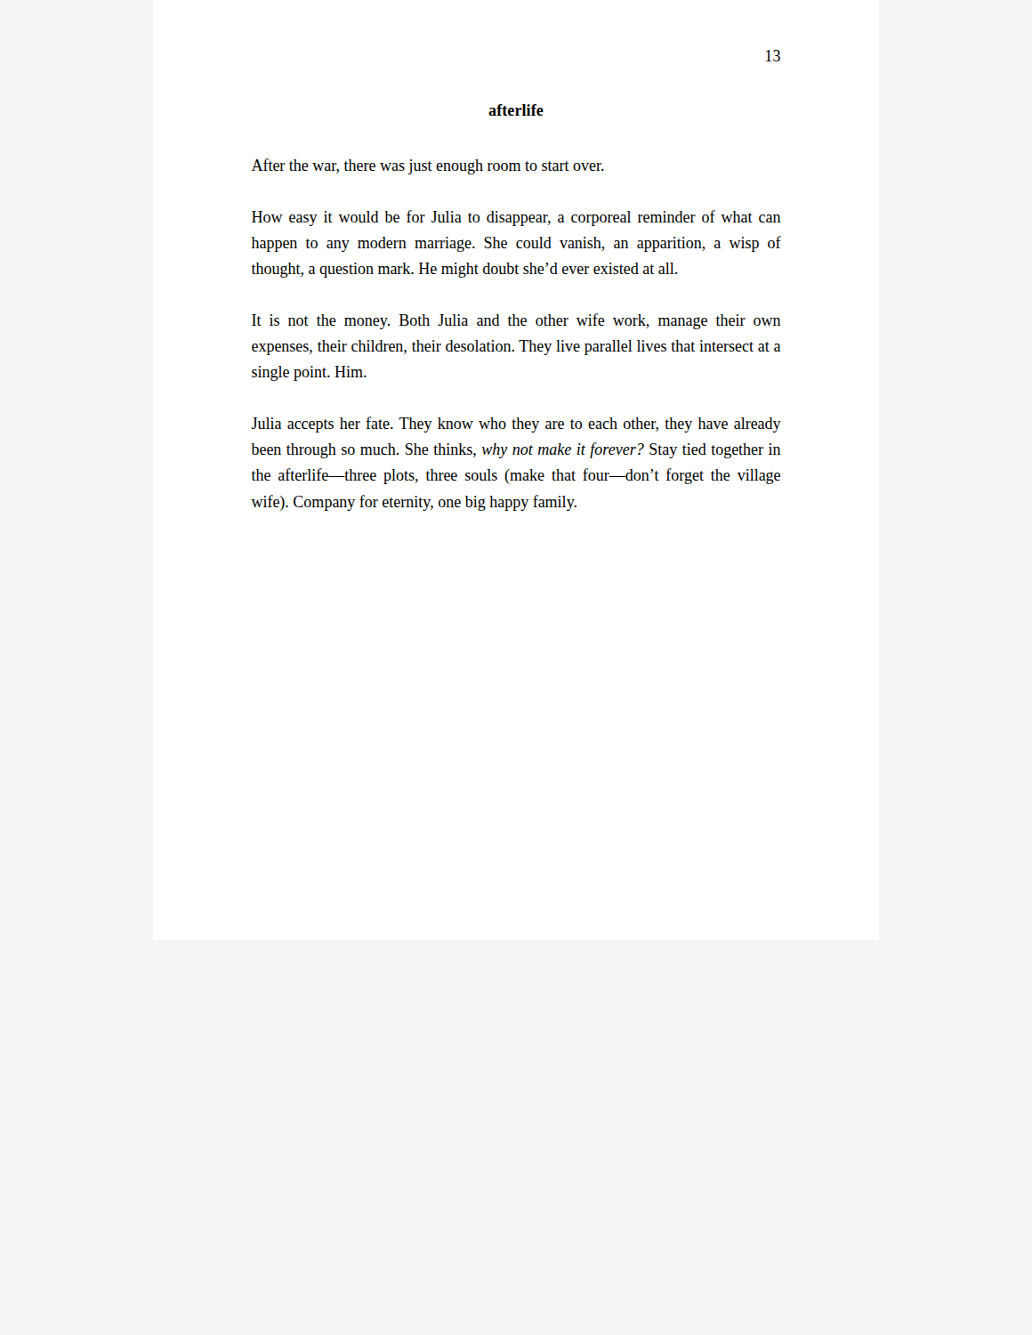13
afterlife
After the war, there was just enough room to start over.
How easy it would be for Julia to disappear, a corporeal reminder of what can happen to any modern marriage. She could vanish, an apparition, a wisp of thought, a question mark. He might doubt she’d ever existed at all.
It is not the money. Both Julia and the other wife work, manage their own expenses, their children, their desolation. They live parallel lives that intersect at a single point. Him.
Julia accepts her fate. They know who they are to each other, they have already been through so much. She thinks, why not make it forever? Stay tied together in the afterlife—three plots, three souls (make that four—don’t forget the village wife). Company for eternity, one big happy family.